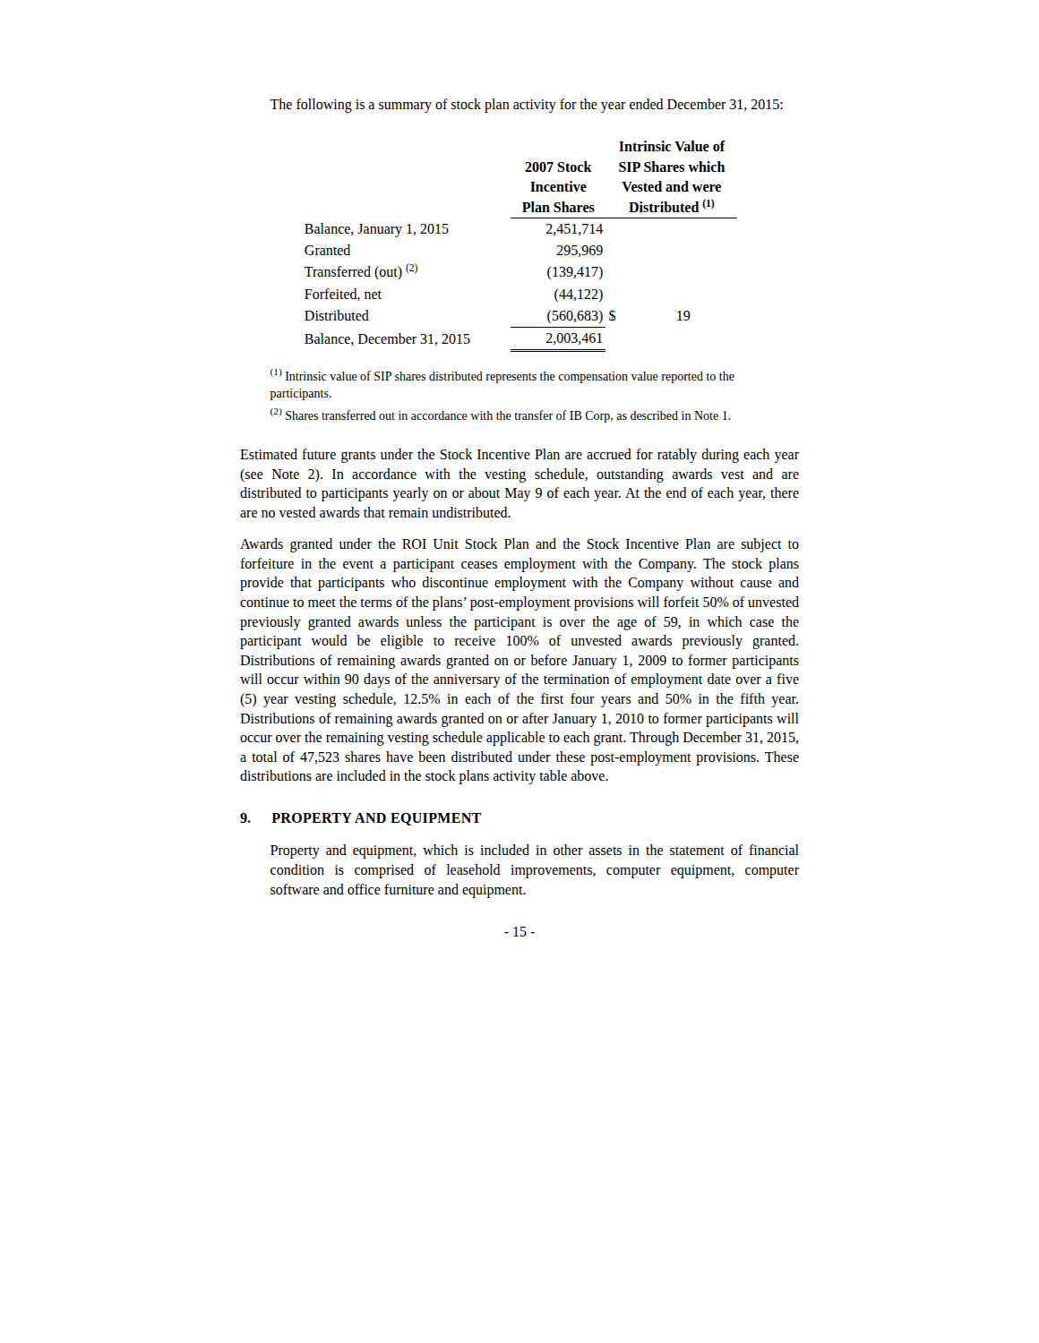The following is a summary of stock plan activity for the year ended December 31, 2015:
| | | Intrinsic Value of |
| --- | --- | --- |
| | 2007 Stock | SIP Shares which |
| | Incentive | Vested and were |
| | Plan Shares | Distributed (1) |
| Balance, January 1, 2015 | 2,451,714 | | |
| Granted | 295,969 | | |
| Transferred (out) (2) | (139,417) | | |
| Forfeited, net | (44,122) | | |
| Distributed | (560,683) | $ | 19 |
| Balance, December 31, 2015 | 2,003,461 | | |
(1) Intrinsic value of SIP shares distributed represents the compensation value reported to the participants.
(2) Shares transferred out in accordance with the transfer of IB Corp, as described in Note 1.
Estimated future grants under the Stock Incentive Plan are accrued for ratably during each year (see Note 2). In accordance with the vesting schedule, outstanding awards vest and are distributed to participants yearly on or about May 9 of each year. At the end of each year, there are no vested awards that remain undistributed.
Awards granted under the ROI Unit Stock Plan and the Stock Incentive Plan are subject to forfeiture in the event a participant ceases employment with the Company. The stock plans provide that participants who discontinue employment with the Company without cause and continue to meet the terms of the plans’ post-employment provisions will forfeit 50% of unvested previously granted awards unless the participant is over the age of 59, in which case the participant would be eligible to receive 100% of unvested awards previously granted. Distributions of remaining awards granted on or before January 1, 2009 to former participants will occur within 90 days of the anniversary of the termination of employment date over a five (5) year vesting schedule, 12.5% in each of the first four years and 50% in the fifth year. Distributions of remaining awards granted on or after January 1, 2010 to former participants will occur over the remaining vesting schedule applicable to each grant. Through December 31, 2015, a total of 47,523 shares have been distributed under these post-employment provisions. These distributions are included in the stock plans activity table above.
9. PROPERTY AND EQUIPMENT
Property and equipment, which is included in other assets in the statement of financial condition is comprised of leasehold improvements, computer equipment, computer software and office furniture and equipment.
- 15 -